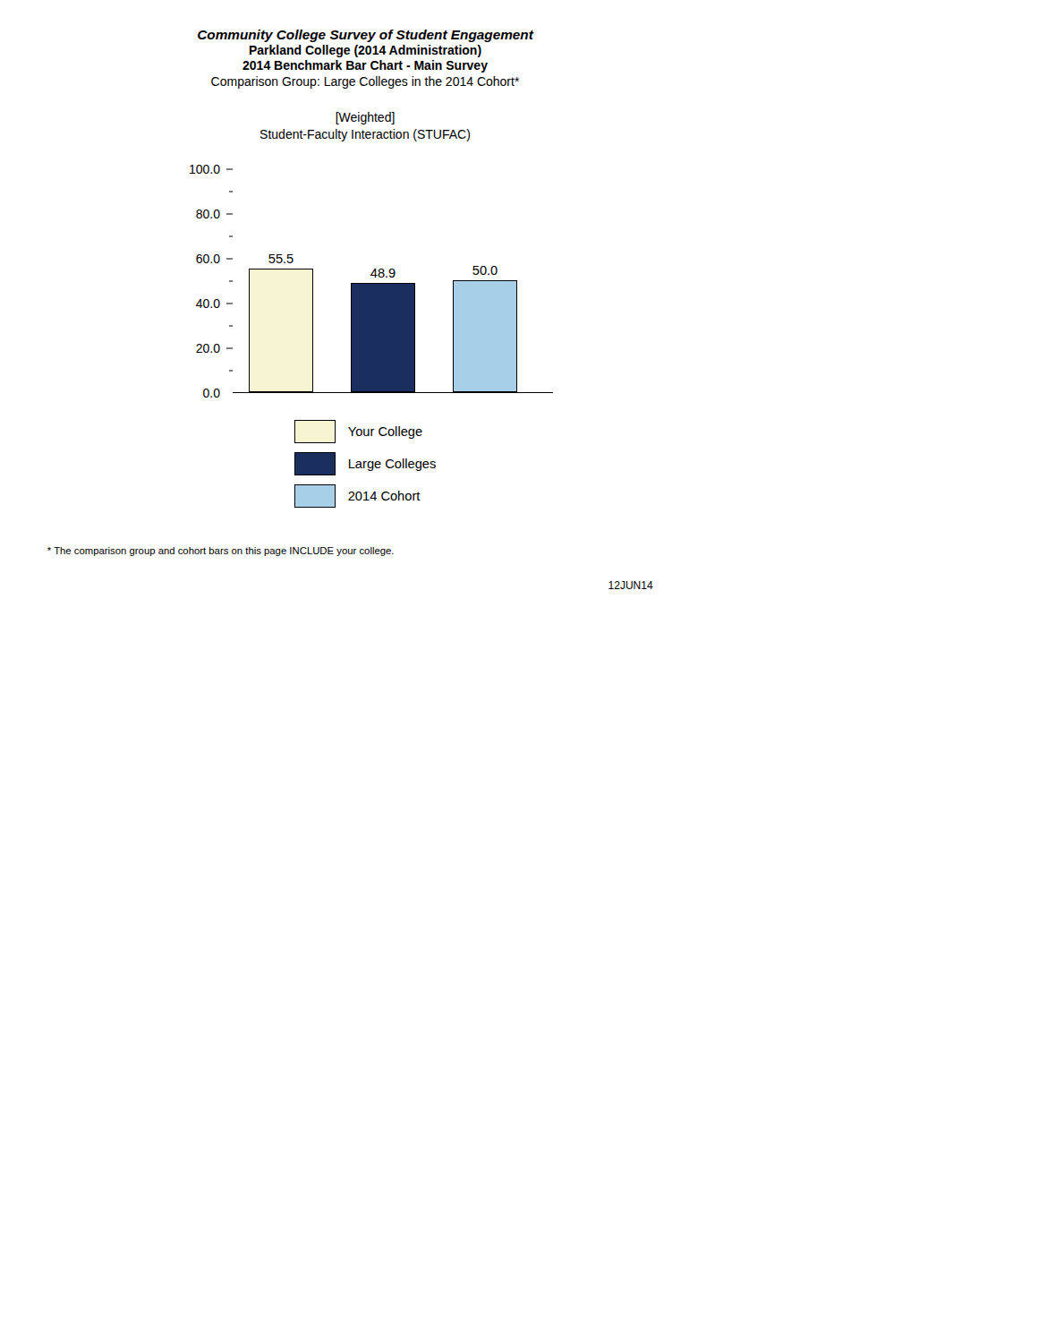Community College Survey of Student Engagement
Parkland College (2014 Administration)
2014 Benchmark Bar Chart - Main Survey
Comparison Group: Large Colleges in the 2014 Cohort*
[Weighted]
Student-Faculty Interaction (STUFAC)
100.0
80.0
60.0
40.0
20.0
0.0
55.5
48.9
50.0
Your College
Large Colleges
2014 Cohort
* The comparison group and cohort bars on this page INCLUDE your college.
12JUN14